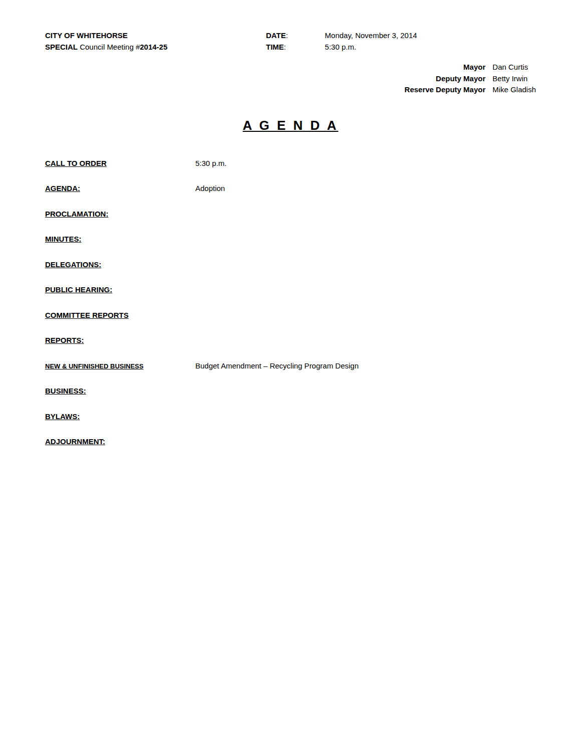| CITY OF WHITEHORSE | DATE : | Monday, November 3, 2014 |
| SPECIAL Council Meeting # 2014-25 | TIME : | 5:30 p.m. |
| Mayor | Dan Curtis |
| Deputy Mayor | Betty Irwin |
| Reserve Deputy Mayor | Mike Gladish |
A G E N D A
| CALL TO ORDER | 5:30 p.m. |
| AGENDA : | Adoption |
| PROCLAMATION : | |
| MINUTES : | |
| DELEGATIONS : | |
| PUBLIC HEARING : | |
| COMMITTEE REPORTS | |
| REPORTS : | |
| NEW & UNFINISHED BUSINESS | Budget Amendment – Recycling Program Design |
| BUSINESS : | |
| BYLAWS : | |
| ADJOURNMENT : | |